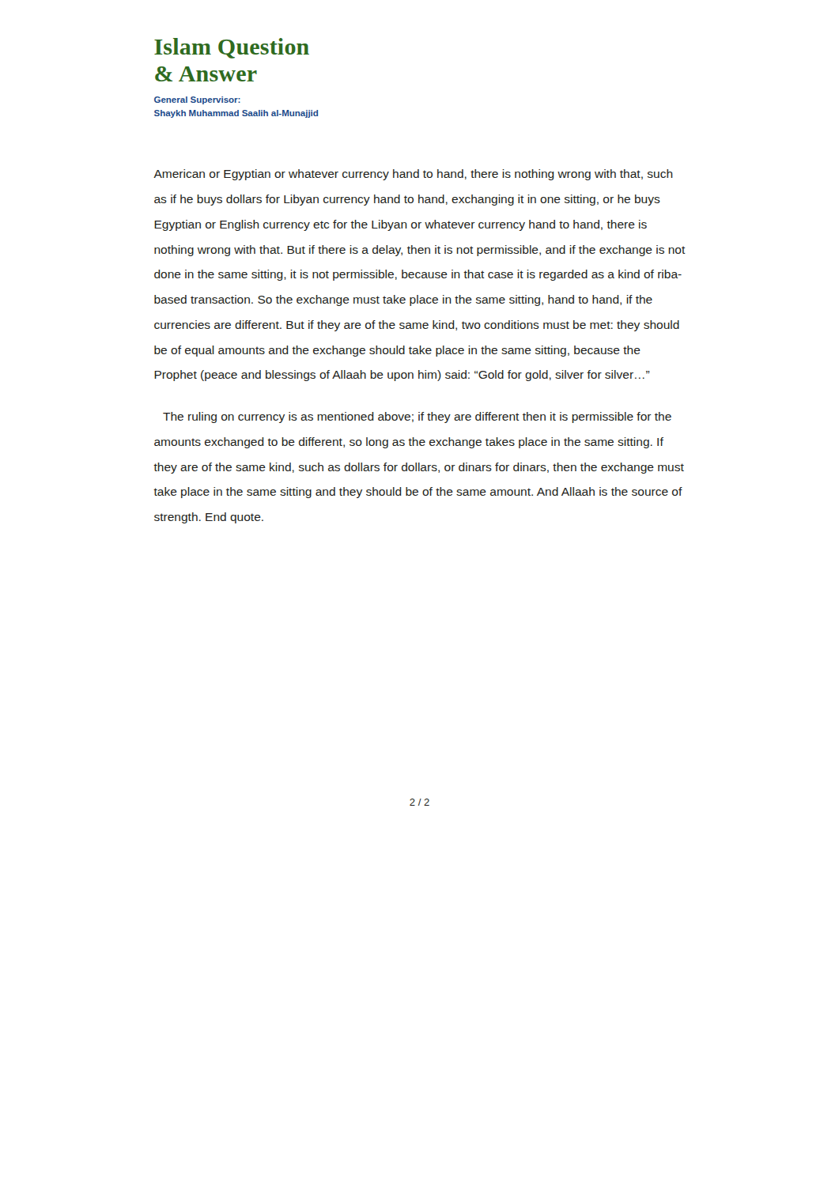Islam Question
& Answer
General Supervisor: Shaykh Muhammad Saalih al-Munajjid
American or Egyptian or whatever currency hand to hand, there is nothing wrong with that, such as if he buys dollars for Libyan currency hand to hand, exchanging it in one sitting, or he buys Egyptian or English currency etc for the Libyan or whatever currency hand to hand, there is nothing wrong with that. But if there is a delay, then it is not permissible, and if the exchange is not done in the same sitting, it is not permissible, because in that case it is regarded as a kind of riba-based transaction. So the exchange must take place in the same sitting, hand to hand, if the currencies are different. But if they are of the same kind, two conditions must be met: they should be of equal amounts and the exchange should take place in the same sitting, because the Prophet (peace and blessings of Allaah be upon him) said: “Gold for gold, silver for silver…”
The ruling on currency is as mentioned above; if they are different then it is permissible for the amounts exchanged to be different, so long as the exchange takes place in the same sitting. If they are of the same kind, such as dollars for dollars, or dinars for dinars, then the exchange must take place in the same sitting and they should be of the same amount. And Allaah is the source of strength. End quote.
2 / 2